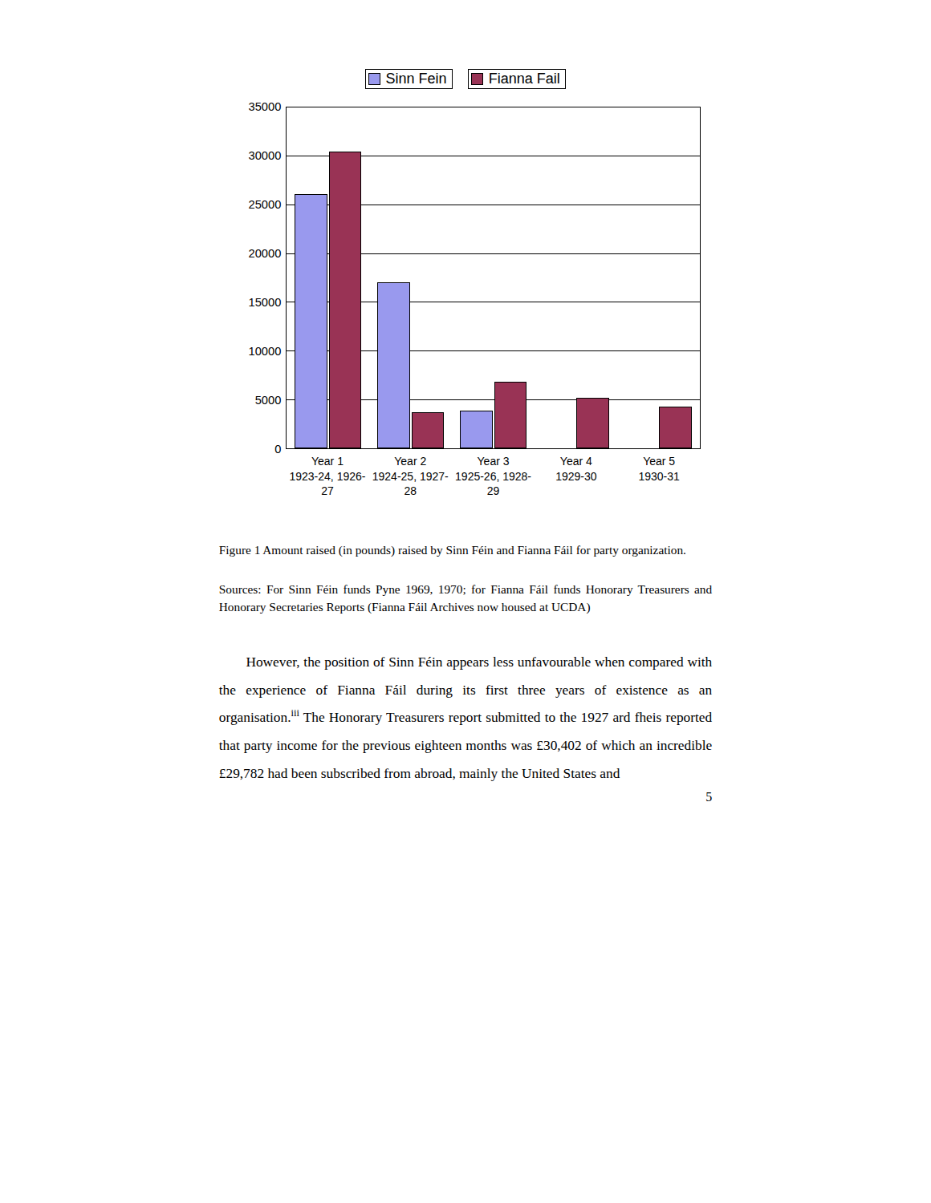Sinn Fein
Fianna Fail
35000 30000 25000 20000 15000 10000 5000 0
Year 1
1923-24, 1926-27
Year 2
1924-25, 1927-28
Year 3
1925-26, 1928-29
Year 4
1929-30
Year 5
1930-31
Figure 1 Amount raised (in pounds) raised by Sinn Féin and Fianna Fáil for party organization.
Sources: For Sinn Féin funds Pyne 1969, 1970; for Fianna Fáil funds Honorary Treasurers and Honorary Secretaries Reports (Fianna Fáil Archives now housed at UCDA)
However, the position of Sinn Féin appears less unfavourable when compared with the experience of Fianna Fáil during its first three years of existence as an organisation.iii The Honorary Treasurers report submitted to the 1927 ard fheis reported that party income for the previous eighteen months was £30,402 of which an incredible £29,782 had been subscribed from abroad, mainly the United States and
5